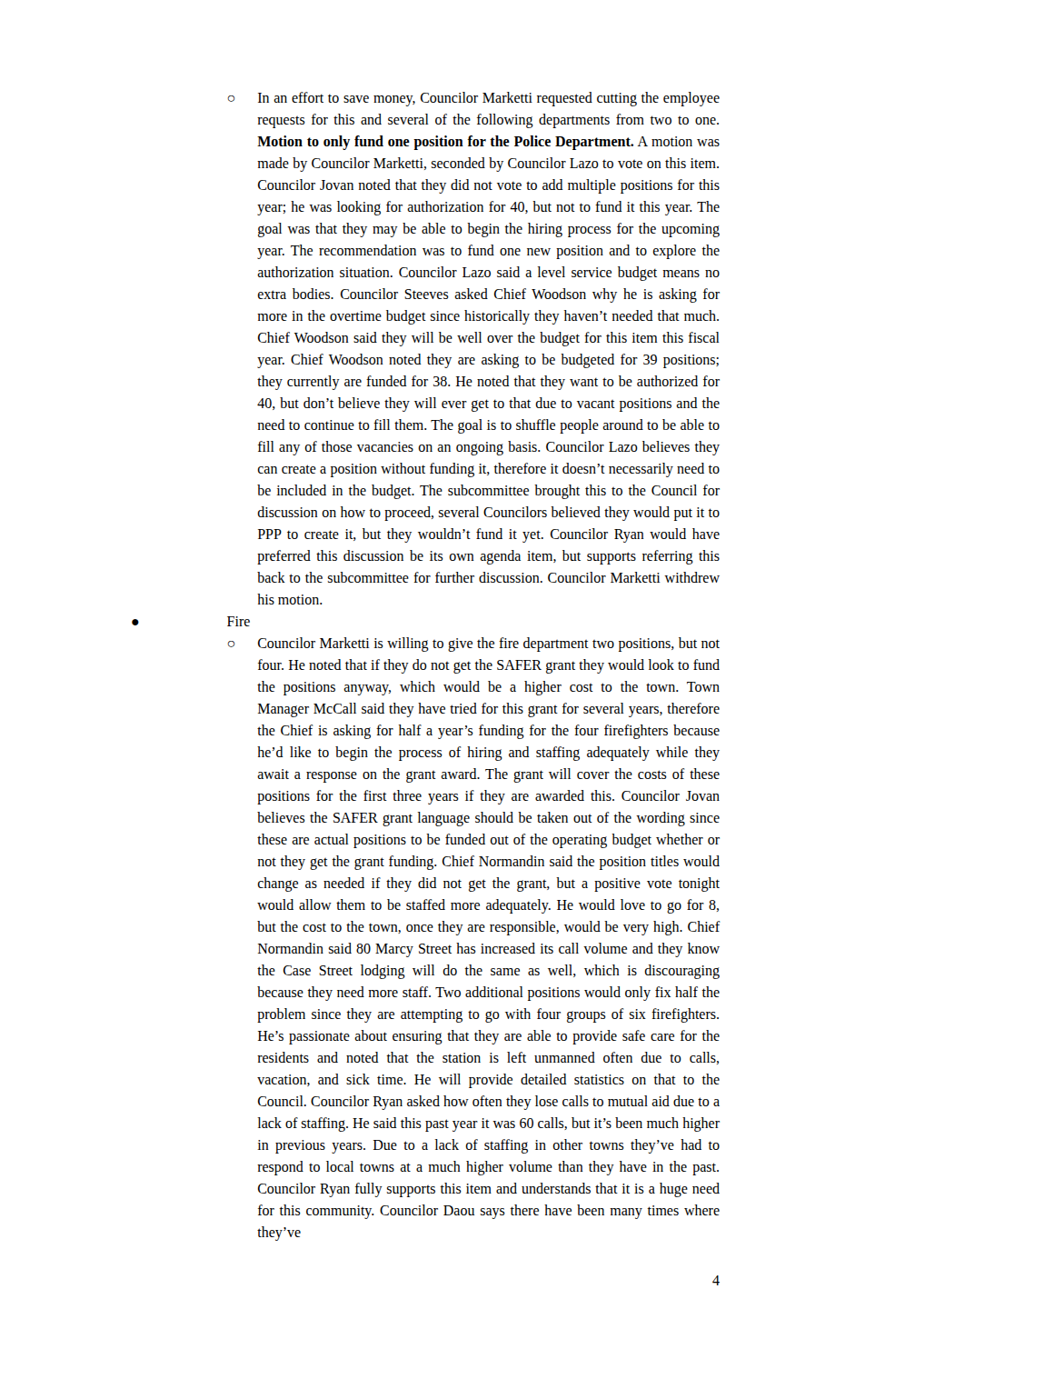○ In an effort to save money, Councilor Marketti requested cutting the employee requests for this and several of the following departments from two to one. Motion to only fund one position for the Police Department. A motion was made by Councilor Marketti, seconded by Councilor Lazo to vote on this item. Councilor Jovan noted that they did not vote to add multiple positions for this year; he was looking for authorization for 40, but not to fund it this year. The goal was that they may be able to begin the hiring process for the upcoming year. The recommendation was to fund one new position and to explore the authorization situation. Councilor Lazo said a level service budget means no extra bodies. Councilor Steeves asked Chief Woodson why he is asking for more in the overtime budget since historically they haven’t needed that much. Chief Woodson said they will be well over the budget for this item this fiscal year. Chief Woodson noted they are asking to be budgeted for 39 positions; they currently are funded for 38. He noted that they want to be authorized for 40, but don’t believe they will ever get to that due to vacant positions and the need to continue to fill them. The goal is to shuffle people around to be able to fill any of those vacancies on an ongoing basis. Councilor Lazo believes they can create a position without funding it, therefore it doesn’t necessarily need to be included in the budget. The subcommittee brought this to the Council for discussion on how to proceed, several Councilors believed they would put it to PPP to create it, but they wouldn’t fund it yet. Councilor Ryan would have preferred this discussion be its own agenda item, but supports referring this back to the subcommittee for further discussion. Councilor Marketti withdrew his motion.
● Fire
○ Councilor Marketti is willing to give the fire department two positions, but not four. He noted that if they do not get the SAFER grant they would look to fund the positions anyway, which would be a higher cost to the town. Town Manager McCall said they have tried for this grant for several years, therefore the Chief is asking for half a year’s funding for the four firefighters because he’d like to begin the process of hiring and staffing adequately while they await a response on the grant award. The grant will cover the costs of these positions for the first three years if they are awarded this. Councilor Jovan believes the SAFER grant language should be taken out of the wording since these are actual positions to be funded out of the operating budget whether or not they get the grant funding. Chief Normandin said the position titles would change as needed if they did not get the grant, but a positive vote tonight would allow them to be staffed more adequately. He would love to go for 8, but the cost to the town, once they are responsible, would be very high. Chief Normandin said 80 Marcy Street has increased its call volume and they know the Case Street lodging will do the same as well, which is discouraging because they need more staff. Two additional positions would only fix half the problem since they are attempting to go with four groups of six firefighters. He’s passionate about ensuring that they are able to provide safe care for the residents and noted that the station is left unmanned often due to calls, vacation, and sick time. He will provide detailed statistics on that to the Council. Councilor Ryan asked how often they lose calls to mutual aid due to a lack of staffing. He said this past year it was 60 calls, but it’s been much higher in previous years. Due to a lack of staffing in other towns they’ve had to respond to local towns at a much higher volume than they have in the past. Councilor Ryan fully supports this item and understands that it is a huge need for this community. Councilor Daou says there have been many times where they’ve
4